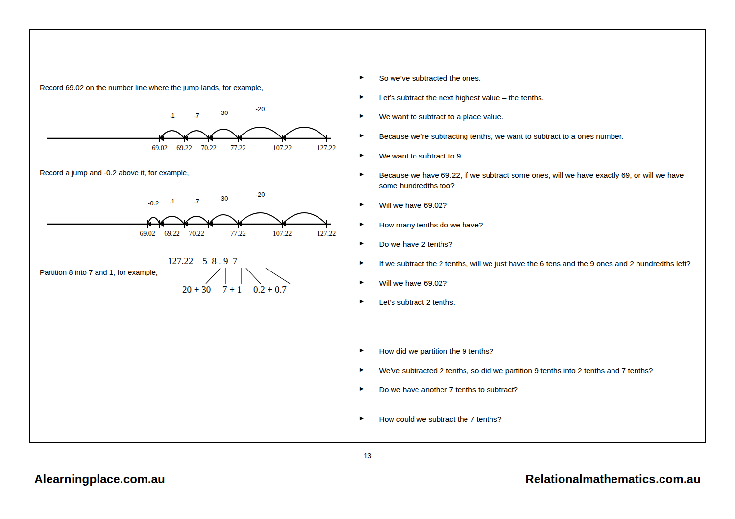| Record 69.02 on the number line where the jump lands, for example, -1 -7 -30 -20 69.02 69.22 70.22 77.22 107.22 127.22 Record a jump and -0.2 above it, for example, -0.2 -1 -7 -30 -20 69.02 69.22 70.22 77.22 107.22 127.22 Partition 8 into 7 and 1, for example, 127.22 – 5 8 . 9 7 = 20 + 30 7 + 1 0.2 + 0.7 | So we’ve subtracted the ones. Let’s subtract the next highest value – the tenths. We want to subtract to a place value. Because we’re subtracting tenths, we want to subtract to a ones number. We want to subtract to 9. Because we have 69.22, if we subtract some ones, will we have exactly 69, or will we have some hundredths too? Will we have 69.02? How many tenths do we have? Do we have 2 tenths? If we subtract the 2 tenths, will we just have the 6 tens and the 9 ones and 2 hundredths left? Will we have 69.02? Let’s subtract 2 tenths. How did we partition the 9 tenths? We’ve subtracted 2 tenths, so did we partition 9 tenths into 2 tenths and 7 tenths? Do we have another 7 tenths to subtract? How could we subtract the 7 tenths? |
13
Alearningplace.com.au Relationalmathematics.com.au